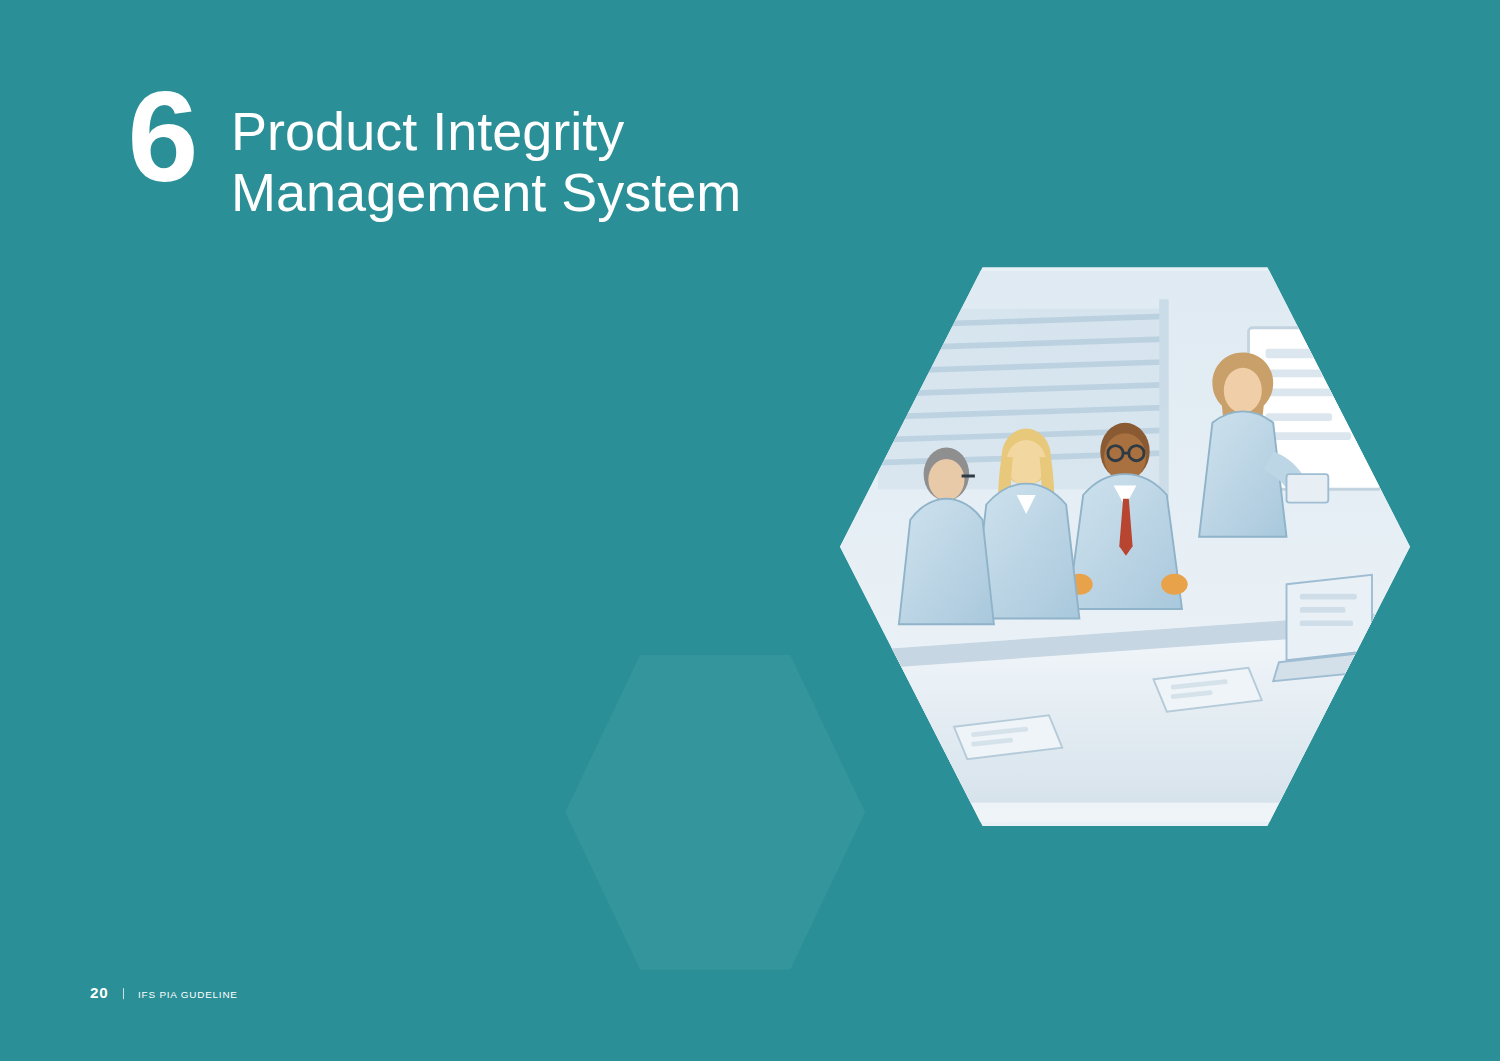6
Product Integrity
Management System
20 IFS PIA GUDELINE